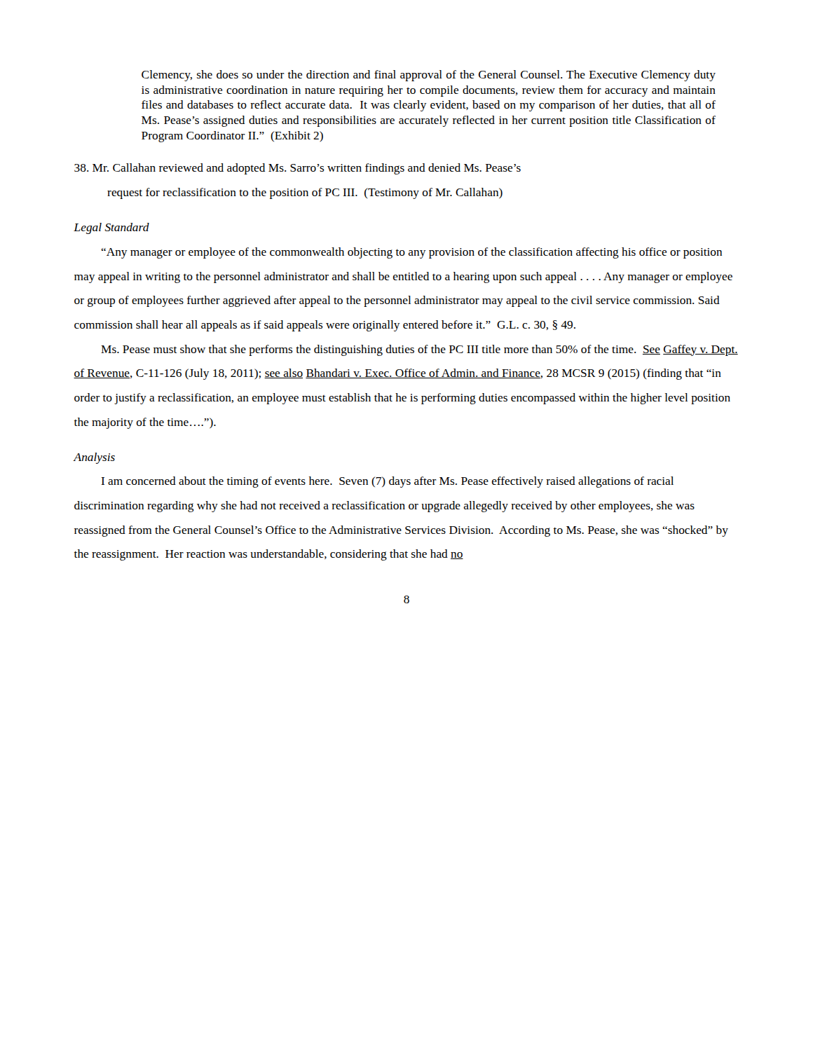Clemency, she does so under the direction and final approval of the General Counsel. The Executive Clemency duty is administrative coordination in nature requiring her to compile documents, review them for accuracy and maintain files and databases to reflect accurate data. It was clearly evident, based on my comparison of her duties, that all of Ms. Pease’s assigned duties and responsibilities are accurately reflected in her current position title Classification of Program Coordinator II.” (Exhibit 2)
38. Mr. Callahan reviewed and adopted Ms. Sarro’s written findings and denied Ms. Pease’s
request for reclassification to the position of PC III. (Testimony of Mr. Callahan)
Legal Standard
“Any manager or employee of the commonwealth objecting to any provision of the classification affecting his office or position may appeal in writing to the personnel administrator and shall be entitled to a hearing upon such appeal . . . . Any manager or employee or group of employees further aggrieved after appeal to the personnel administrator may appeal to the civil service commission. Said commission shall hear all appeals as if said appeals were originally entered before it.” G.L. c. 30, § 49.
Ms. Pease must show that she performs the distinguishing duties of the PC III title more than 50% of the time. See Gaffey v. Dept. of Revenue, C-11-126 (July 18, 2011); see also Bhandari v. Exec. Office of Admin. and Finance, 28 MCSR 9 (2015) (finding that “in order to justify a reclassification, an employee must establish that he is performing duties encompassed within the higher level position the majority of the time….”).
Analysis
I am concerned about the timing of events here. Seven (7) days after Ms. Pease effectively raised allegations of racial discrimination regarding why she had not received a reclassification or upgrade allegedly received by other employees, she was reassigned from the General Counsel’s Office to the Administrative Services Division. According to Ms. Pease, she was “shocked” by the reassignment. Her reaction was understandable, considering that she had no
8